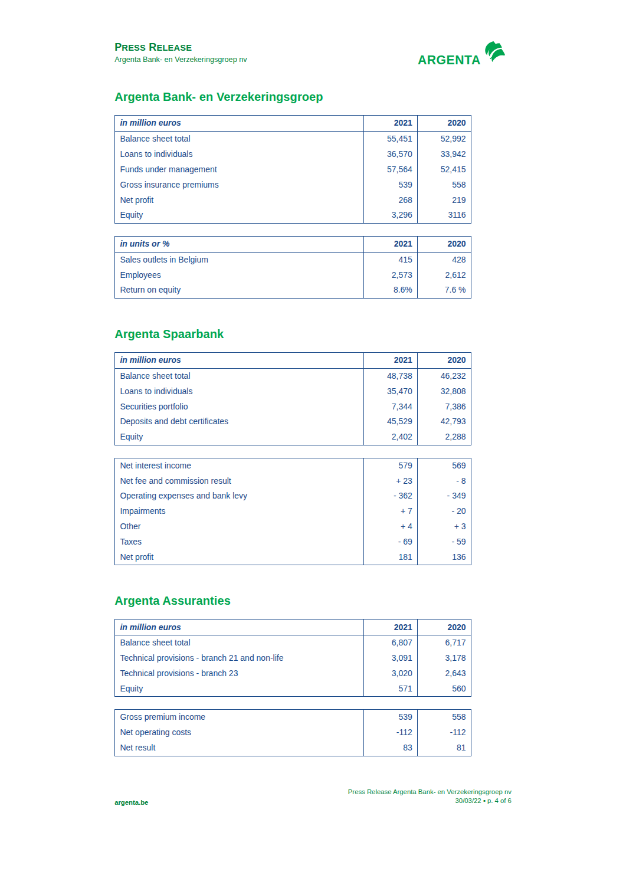PRESS RELEASE
Argenta Bank- en Verzekeringsgroep nv
ARGENTA
Argenta Bank- en Verzekeringsgroep
| in million euros | 2021 | 2020 |
| --- | --- | --- |
| Balance sheet total | 55,451 | 52,992 |
| Loans to individuals | 36,570 | 33,942 |
| Funds under management | 57,564 | 52,415 |
| Gross insurance premiums | 539 | 558 |
| Net profit | 268 | 219 |
| Equity | 3,296 | 3116 |
| in units or % | 2021 | 2020 |
| --- | --- | --- |
| Sales outlets in Belgium | 415 | 428 |
| Employees | 2,573 | 2,612 |
| Return on equity | 8.6% | 7.6 % |
Argenta Spaarbank
| in million euros | 2021 | 2020 |
| --- | --- | --- |
| Balance sheet total | 48,738 | 46,232 |
| Loans to individuals | 35,470 | 32,808 |
| Securities portfolio | 7,344 | 7,386 |
| Deposits and debt certificates | 45,529 | 42,793 |
| Equity | 2,402 | 2,288 |
| Net interest income | 579 | 569 |
| Net fee and commission result | + 23 | - 8 |
| Operating expenses and bank levy | - 362 | - 349 |
| Impairments | + 7 | - 20 |
| Other | + 4 | + 3 |
| Taxes | - 69 | - 59 |
| Net profit | 181 | 136 |
Argenta Assuranties
| in million euros | 2021 | 2020 |
| --- | --- | --- |
| Balance sheet total | 6,807 | 6,717 |
| Technical provisions - branch 21 and non-life | 3,091 | 3,178 |
| Technical provisions - branch 23 | 3,020 | 2,643 |
| Equity | 571 | 560 |
| Gross premium income | 539 | 558 |
| Net operating costs | -112 | -112 |
| Net result | 83 | 81 |
argenta.be
Press Release Argenta Bank- en Verzekeringsgroep nv
30/03/22 ▪ p. 4 of 6